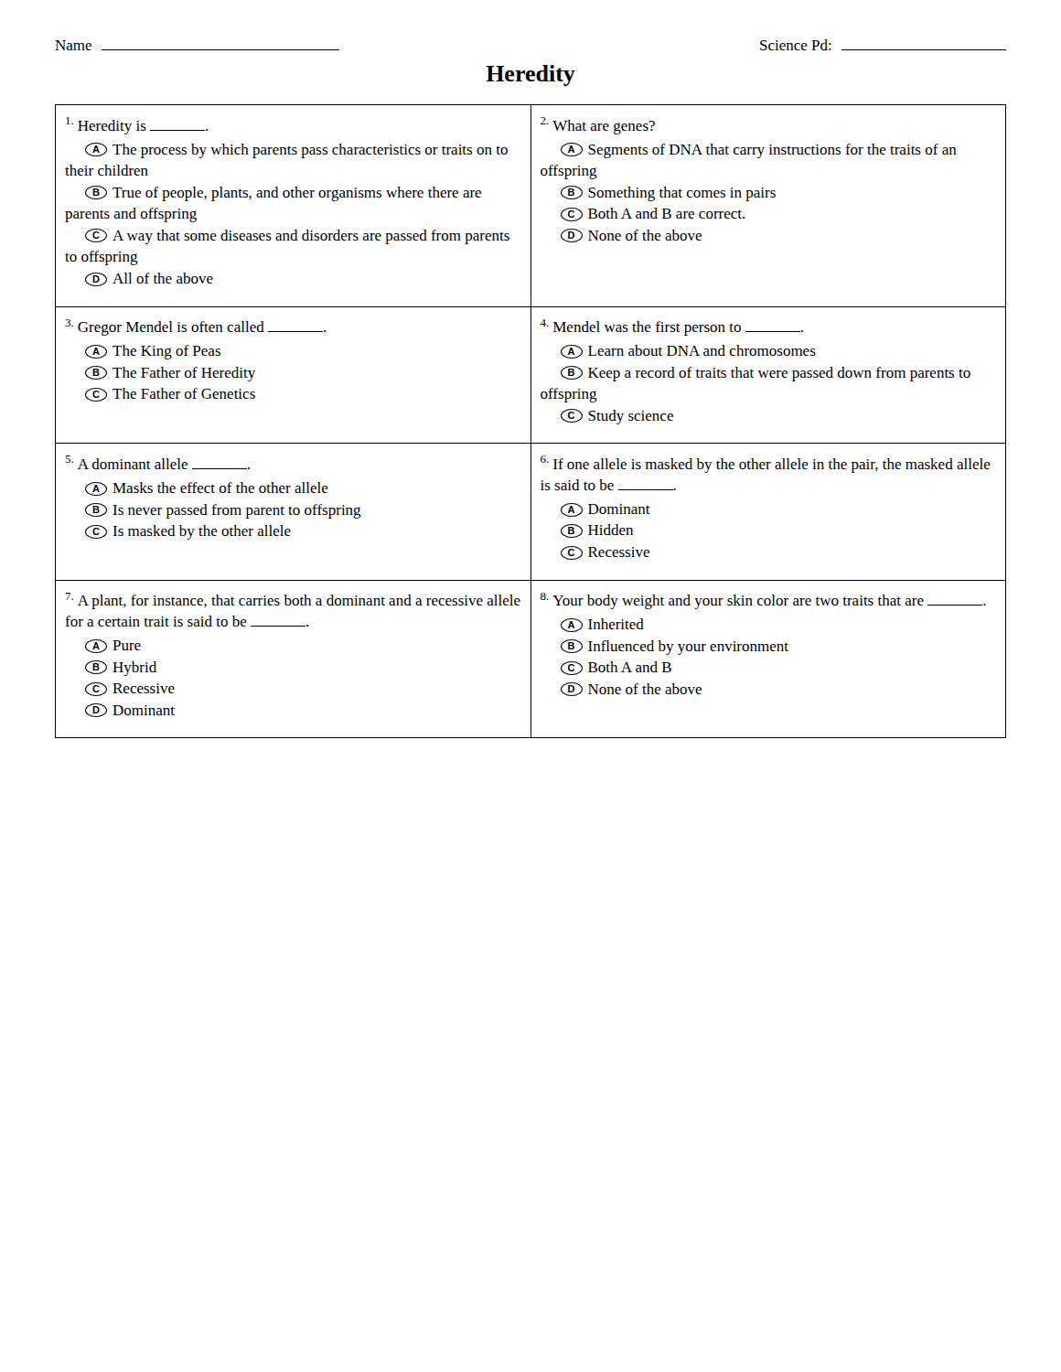Name Science Pd:
Heredity
| 1. Heredity is . A The process by which parents pass characteristics or traits on to their children B True of people, plants, and other organisms where there are parents and offspring C A way that some diseases and disorders are passed from parents to offspring D All of the above | 2. What are genes? A Segments of DNA that carry instructions for the traits of an offspring B Something that comes in pairs C Both A and B are correct. D None of the above |
| 3. Gregor Mendel is often called . A The King of Peas B The Father of Heredity C The Father of Genetics | 4. Mendel was the first person to . A Learn about DNA and chromosomes B Keep a record of traits that were passed down from parents to offspring C Study science |
| 5. A dominant allele . A Masks the effect of the other allele B Is never passed from parent to offspring C Is masked by the other allele | 6. If one allele is masked by the other allele in the pair, the masked allele is said to be . A Dominant B Hidden C Recessive |
| 7. A plant, for instance, that carries both a dominant and a recessive allele for a certain trait is said to be . A Pure B Hybrid C Recessive D Dominant | 8. Your body weight and your skin color are two traits that are . A Inherited B Influenced by your environment C Both A and B D None of the above |